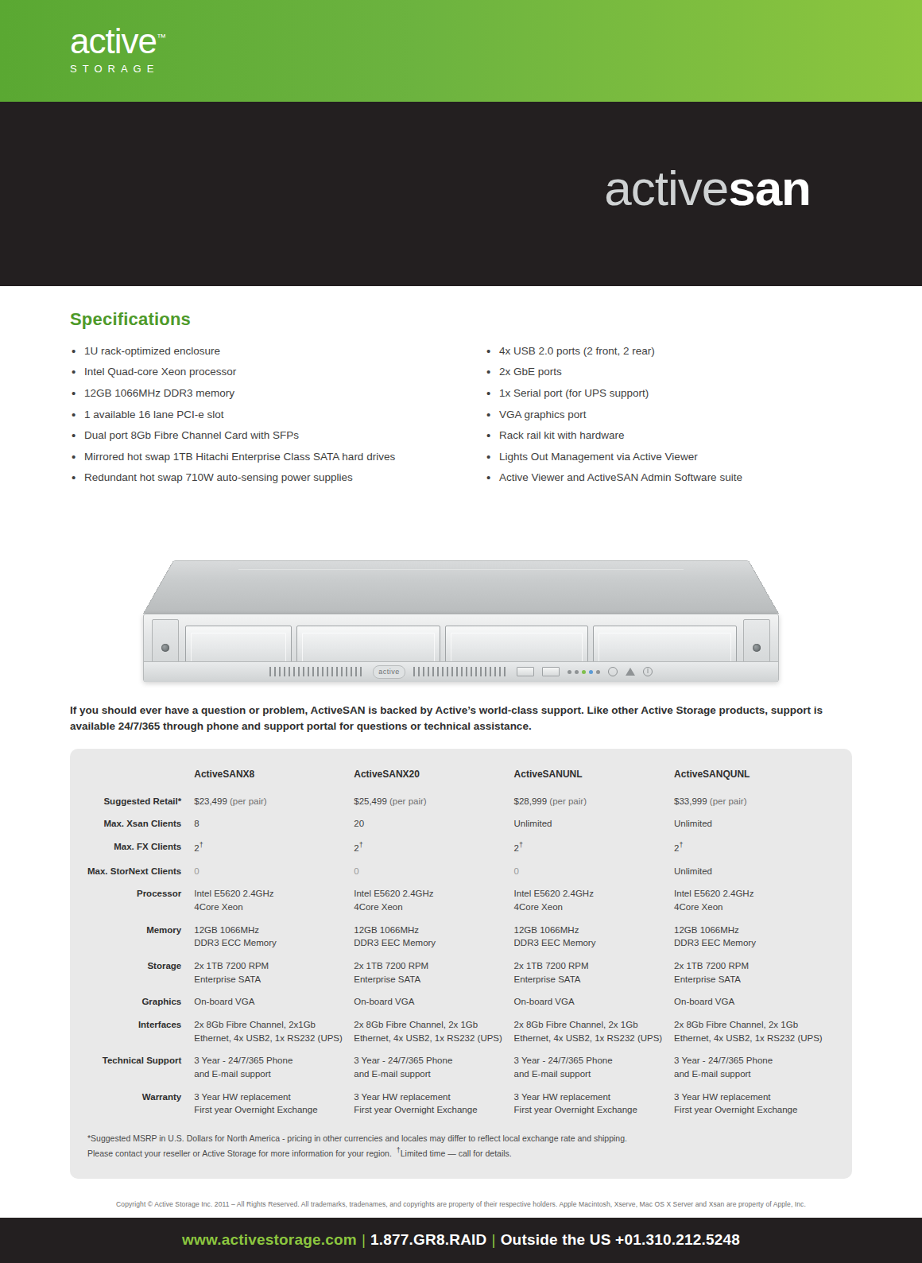active™
STORAGE
active san
Specifications
1U rack-optimized enclosure
Intel Quad-core Xeon processor
12GB 1066MHz DDR3 memory
1 available 16 lane PCI-e slot
Dual port 8Gb Fibre Channel Card with SFPs
Mirrored hot swap 1TB Hitachi Enterprise Class SATA hard drives
Redundant hot swap 710W auto-sensing power supplies
4x USB 2.0 ports (2 front, 2 rear)
2x GbE ports
1x Serial port (for UPS support)
VGA graphics port
Rack rail kit with hardware
Lights Out Management via Active Viewer
Active Viewer and ActiveSAN Admin Software suite
active
If you should ever have a question or problem, ActiveSAN is backed by Active’s world-class support. Like other Active Storage products, support is available 24/7/365 through phone and support portal for questions or technical assistance.
| | ActiveSANX8 | ActiveSANX20 | ActiveSANUNL | ActiveSANQUNL |
| --- | --- | --- | --- | --- |
| Suggested Retail* | $23,499 (per pair) | $25,499 (per pair) | $28,999 (per pair) | $33,999 (per pair) |
| Max. Xsan Clients | 8 | 20 | Unlimited | Unlimited |
| Max. FX Clients | 2 † | 2 † | 2 † | 2 † |
| Max. StorNext Clients | 0 | 0 | 0 | Unlimited |
| Processor | Intel E5620 2.4GHz 4Core Xeon | Intel E5620 2.4GHz 4Core Xeon | Intel E5620 2.4GHz 4Core Xeon | Intel E5620 2.4GHz 4Core Xeon |
| Memory | 12GB 1066MHz DDR3 ECC Memory | 12GB 1066MHz DDR3 EEC Memory | 12GB 1066MHz DDR3 EEC Memory | 12GB 1066MHz DDR3 EEC Memory |
| Storage | 2x 1TB 7200 RPM Enterprise SATA | 2x 1TB 7200 RPM Enterprise SATA | 2x 1TB 7200 RPM Enterprise SATA | 2x 1TB 7200 RPM Enterprise SATA |
| Graphics | On-board VGA | On-board VGA | On-board VGA | On-board VGA |
| Interfaces | 2x 8Gb Fibre Channel, 2x1Gb Ethernet, 4x USB2, 1x RS232 (UPS) | 2x 8Gb Fibre Channel, 2x 1Gb Ethernet, 4x USB2, 1x RS232 (UPS) | 2x 8Gb Fibre Channel, 2x 1Gb Ethernet, 4x USB2, 1x RS232 (UPS) | 2x 8Gb Fibre Channel, 2x 1Gb Ethernet, 4x USB2, 1x RS232 (UPS) |
| Technical Support | 3 Year - 24/7/365 Phone and E-mail support | 3 Year - 24/7/365 Phone and E-mail support | 3 Year - 24/7/365 Phone and E-mail support | 3 Year - 24/7/365 Phone and E-mail support |
| Warranty | 3 Year HW replacement First year Overnight Exchange | 3 Year HW replacement First year Overnight Exchange | 3 Year HW replacement First year Overnight Exchange | 3 Year HW replacement First year Overnight Exchange |
*Suggested MSRP in U.S. Dollars for North America - pricing in other currencies and locales may differ to reflect local exchange rate and shipping.
Please contact your reseller or Active Storage for more information for your region. †Limited time — call for details.
Copyright © Active Storage Inc. 2011 – All Rights Reserved. All trademarks, tradenames, and copyrights are property of their respective holders. Apple Macintosh, Xserve, Mac OS X Server and Xsan are property of Apple, Inc.
www.activestorage.com|1.877.GR8.RAID|Outside the US +01.310.212.5248